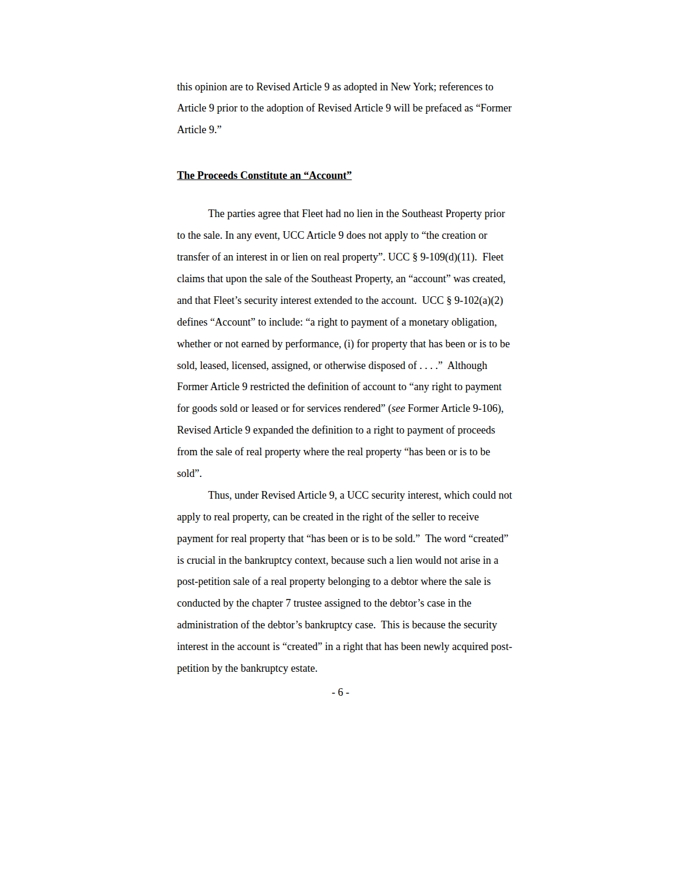this opinion are to Revised Article 9 as adopted in New York; references to Article 9 prior to the adoption of Revised Article 9 will be prefaced as “Former Article 9.”
The Proceeds Constitute an “Account”
The parties agree that Fleet had no lien in the Southeast Property prior to the sale. In any event, UCC Article 9 does not apply to “the creation or transfer of an interest in or lien on real property”. UCC § 9-109(d)(11). Fleet claims that upon the sale of the Southeast Property, an “account” was created, and that Fleet’s security interest extended to the account. UCC § 9-102(a)(2) defines “Account” to include: “a right to payment of a monetary obligation, whether or not earned by performance, (i) for property that has been or is to be sold, leased, licensed, assigned, or otherwise disposed of . . . .” Although Former Article 9 restricted the definition of account to “any right to payment for goods sold or leased or for services rendered” (see Former Article 9-106), Revised Article 9 expanded the definition to a right to payment of proceeds from the sale of real property where the real property “has been or is to be sold”.
Thus, under Revised Article 9, a UCC security interest, which could not apply to real property, can be created in the right of the seller to receive payment for real property that “has been or is to be sold.” The word “created” is crucial in the bankruptcy context, because such a lien would not arise in a post-petition sale of a real property belonging to a debtor where the sale is conducted by the chapter 7 trustee assigned to the debtor’s case in the administration of the debtor’s bankruptcy case. This is because the security interest in the account is “created” in a right that has been newly acquired post-petition by the bankruptcy estate.
- 6 -